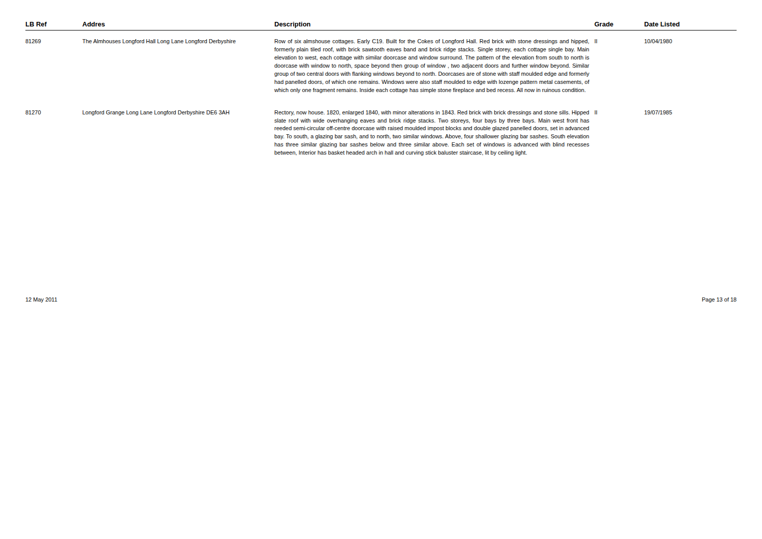| LB Ref | Addres | Description | Grade | Date Listed |
| --- | --- | --- | --- | --- |
| 81269 | The Almhouses Longford Hall Long Lane Longford Derbyshire | Row of six almshouse cottages. Early C19. Built for the Cokes of Longford Hall. Red brick with stone dressings and hipped, formerly plain tiled roof, with brick sawtooth eaves band and brick ridge stacks. Single storey, each cottage single bay. Main elevation to west, each cottage with similar doorcase and window surround. The pattern of the elevation from south to north is doorcase with window to north, space beyond then group of window , two adjacent doors and further window beyond. Similar group of two central doors with flanking windows beyond to north. Doorcases are of stone with staff moulded edge and formerly had panelled doors, of which one remains. Windows were also staff moulded to edge with lozenge pattern metal casements, of which only one fragment remains. Inside each cottage has simple stone fireplace and bed recess. All now in ruinous condition. | II | 10/04/1980 |
| 81270 | Longford Grange Long Lane Longford Derbyshire DE6 3AH | Rectory, now house. 1820, enlarged 1840, with minor alterations in 1843. Red brick with brick dressings and stone sills. Hipped slate roof with wide overhanging eaves and brick ridge stacks. Two storeys, four bays by three bays. Main west front has reeded semi-circular off-centre doorcase with raised moulded impost blocks and double glazed panelled doors, set in advanced bay. To south, a glazing bar sash, and to north, two similar windows. Above, four shallower glazing bar sashes. South elevation has three similar glazing bar sashes below and three similar above. Each set of windows is advanced with blind recesses between, Interior has basket headed arch in hall and curving stick baluster staircase, lit by ceiling light. | II | 19/07/1985 |
12 May 2011 Page 13 of 18